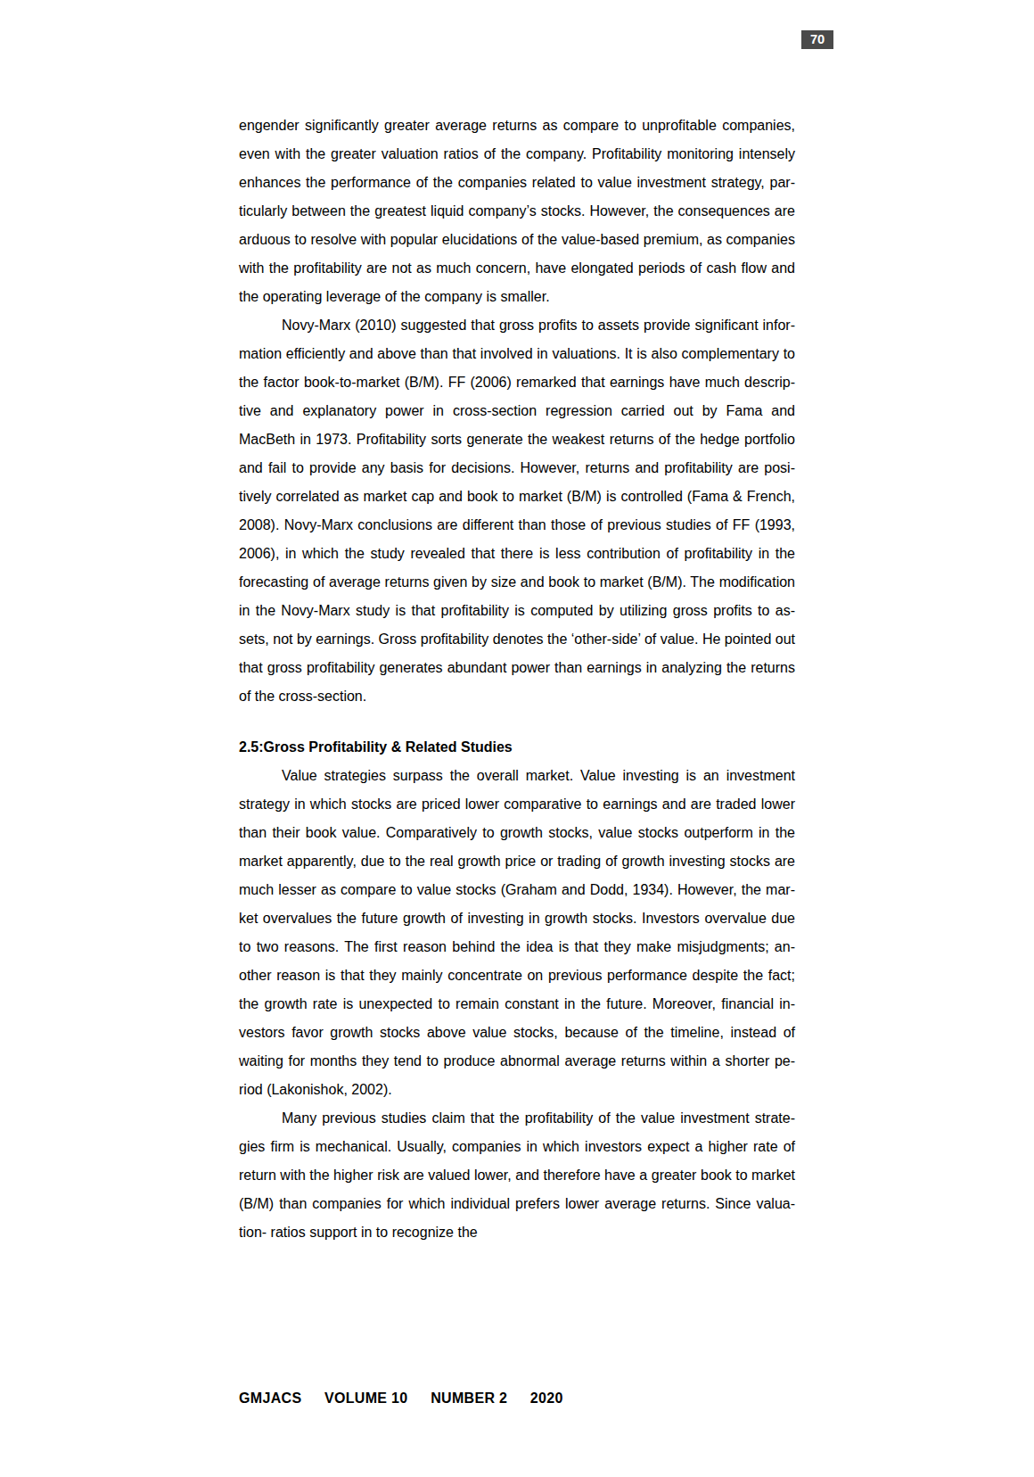70
engender significantly greater average returns as compare to unprofitable companies, even with the greater valuation ratios of the company. Profitability monitoring intensely enhances the performance of the companies related to value investment strategy, particularly between the greatest liquid company’s stocks. However, the consequences are arduous to resolve with popular elucidations of the value-based premium, as companies with the profitability are not as much concern, have elongated periods of cash flow and the operating leverage of the company is smaller.
Novy-Marx (2010) suggested that gross profits to assets provide significant information efficiently and above than that involved in valuations. It is also complementary to the factor book-to-market (B/M). FF (2006) remarked that earnings have much descriptive and explanatory power in cross-section regression carried out by Fama and MacBeth in 1973. Profitability sorts generate the weakest returns of the hedge portfolio and fail to provide any basis for decisions. However, returns and profitability are positively correlated as market cap and book to market (B/M) is controlled (Fama & French, 2008). Novy-Marx conclusions are different than those of previous studies of FF (1993, 2006), in which the study revealed that there is less contribution of profitability in the forecasting of average returns given by size and book to market (B/M). The modification in the Novy-Marx study is that profitability is computed by utilizing gross profits to assets, not by earnings. Gross profitability denotes the ‘other-side’ of value. He pointed out that gross profitability generates abundant power than earnings in analyzing the returns of the cross-section.
2.5:Gross Profitability & Related Studies
Value strategies surpass the overall market. Value investing is an investment strategy in which stocks are priced lower comparative to earnings and are traded lower than their book value. Comparatively to growth stocks, value stocks outperform in the market apparently, due to the real growth price or trading of growth investing stocks are much lesser as compare to value stocks (Graham and Dodd, 1934). However, the market overvalues the future growth of investing in growth stocks. Investors overvalue due to two reasons. The first reason behind the idea is that they make misjudgments; another reason is that they mainly concentrate on previous performance despite the fact; the growth rate is unexpected to remain constant in the future. Moreover, financial investors favor growth stocks above value stocks, because of the timeline, instead of waiting for months they tend to produce abnormal average returns within a shorter period (Lakonishok, 2002).
Many previous studies claim that the profitability of the value investment strategies firm is mechanical. Usually, companies in which investors expect a higher rate of return with the higher risk are valued lower, and therefore have a greater book to market (B/M) than companies for which individual prefers lower average returns. Since valuation- ratios support in to recognize the
GMJACS VOLUME 10 NUMBER 22020